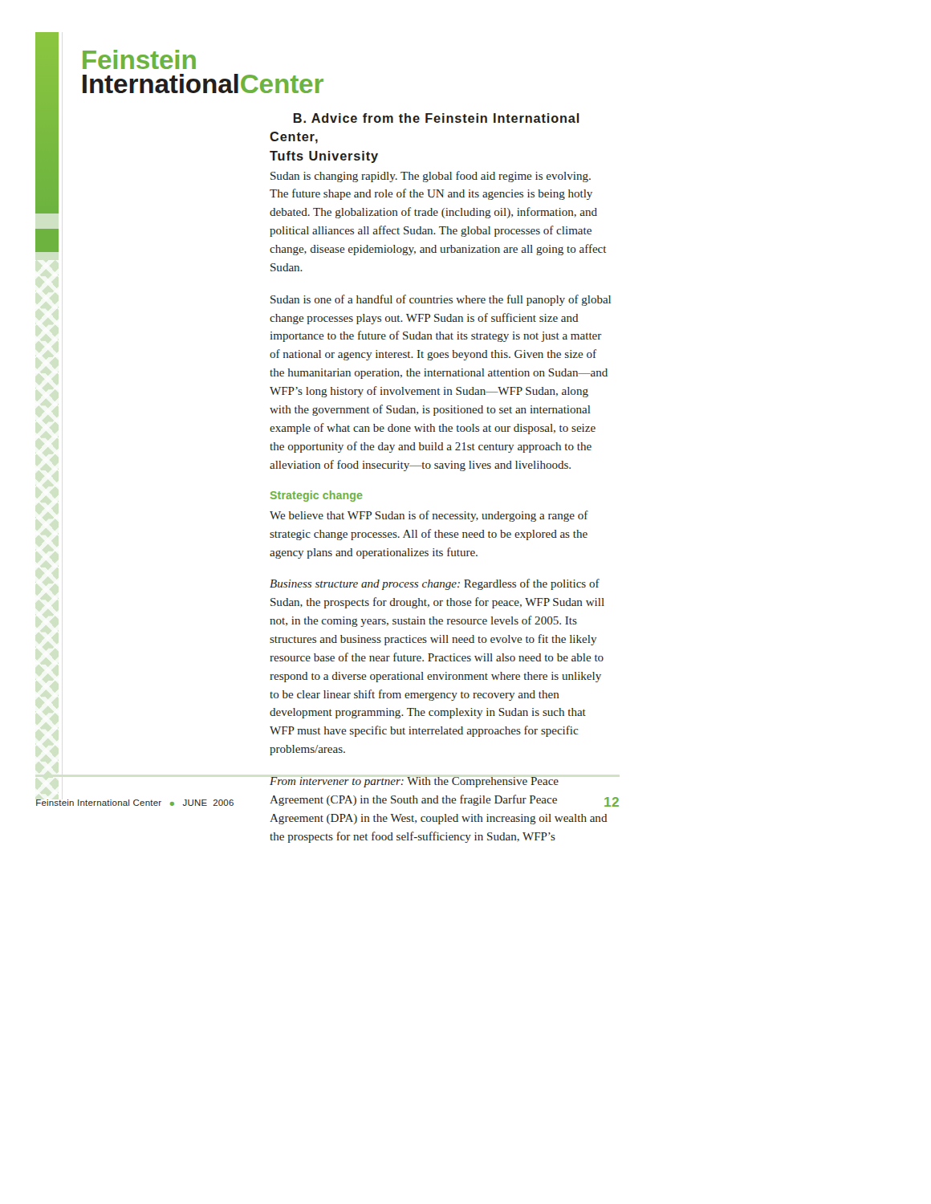Feinstein
InternationalCenter
B. Advice from the Feinstein International Center, Tufts University
Sudan is changing rapidly. The global food aid regime is evolving. The future shape and role of the UN and its agencies is being hotly debated. The globalization of trade (including oil), information, and political alliances all affect Sudan. The global processes of climate change, disease epidemiology, and urbanization are all going to affect Sudan.
Sudan is one of a handful of countries where the full panoply of global change processes plays out. WFP Sudan is of sufficient size and importance to the future of Sudan that its strategy is not just a matter of national or agency interest. It goes beyond this. Given the size of the humanitarian operation, the international attention on Sudan—and WFP’s long history of involvement in Sudan—WFP Sudan, along with the government of Sudan, is positioned to set an international example of what can be done with the tools at our disposal, to seize the opportunity of the day and build a 21st century approach to the alleviation of food insecurity—to saving lives and livelihoods.
Strategic change
We believe that WFP Sudan is of necessity, undergoing a range of strategic change processes. All of these need to be explored as the agency plans and operationalizes its future.
Business structure and process change: Regardless of the politics of Sudan, the prospects for drought, or those for peace, WFP Sudan will not, in the coming years, sustain the resource levels of 2005. Its structures and business practices will need to evolve to fit the likely resource base of the near future. Practices will also need to be able to respond to a diverse operational environment where there is unlikely to be clear linear shift from emergency to recovery and then development programming. The complexity in Sudan is such that WFP must have specific but interrelated approaches for specific problems/areas.
From intervener to partner: With the Comprehensive Peace Agreement (CPA) in the South and the fragile Darfur Peace Agreement (DPA) in the West, coupled with increasing oil wealth and the prospects for net food self-sufficiency in Sudan, WFP’s relationship to the people of Sudan, GNU, National Government of Southern Sudan (and newly emerging State authorities as in Darfur) will need to evolve. We see an evolution from an intervener to a long-term embedded partner. The challenge will be the creation of true partnerships at multiple levels, in the sense of being supportively critical, not acquiescent. From WFP’s Mission statement (which is also in-line with the principles of the CPA): “WFP
Feinstein International Center ● JUNE 2006
12